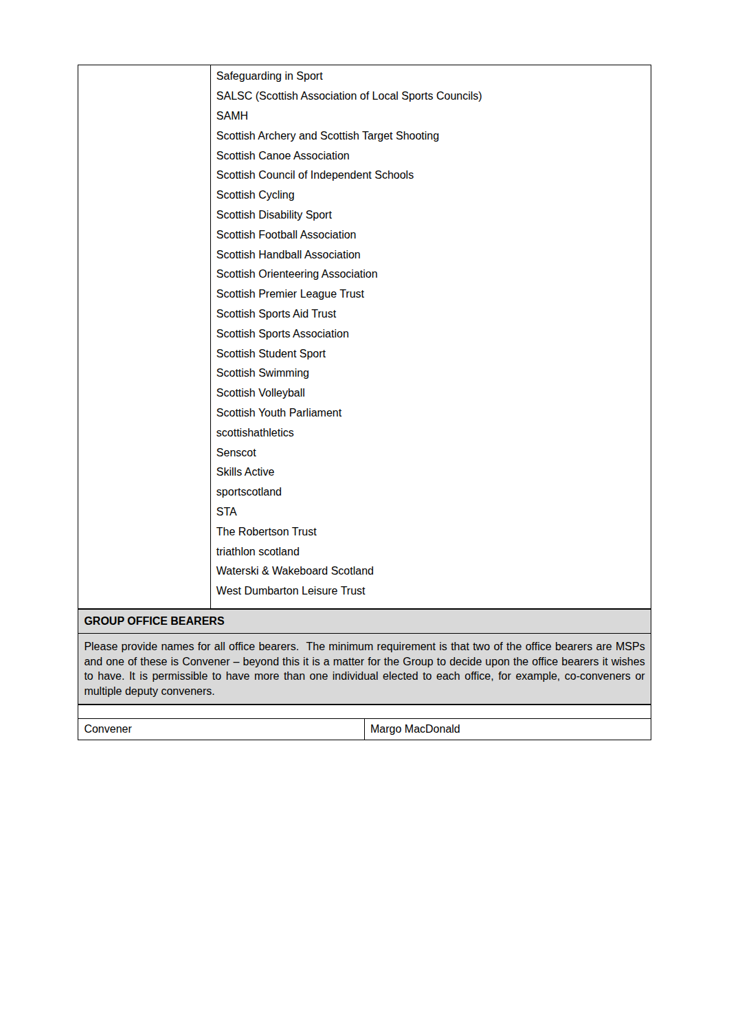| | Safeguarding in Sport SALSC (Scottish Association of Local Sports Councils) SAMH Scottish Archery and Scottish Target Shooting Scottish Canoe Association Scottish Council of Independent Schools Scottish Cycling Scottish Disability Sport Scottish Football Association Scottish Handball Association Scottish Orienteering Association Scottish Premier League Trust Scottish Sports Aid Trust Scottish Sports Association Scottish Student Sport Scottish Swimming Scottish Volleyball Scottish Youth Parliament scottishathletics Senscot Skills Active sportscotland STA The Robertson Trust triathlon scotland Waterski & Wakeboard Scotland West Dumbarton Leisure Trust |
GROUP OFFICE BEARERS
Please provide names for all office bearers. The minimum requirement is that two of the office bearers are MSPs and one of these is Convener – beyond this it is a matter for the Group to decide upon the office bearers it wishes to have. It is permissible to have more than one individual elected to each office, for example, co-conveners or multiple deputy conveners.
| Convener | Margo MacDonald |